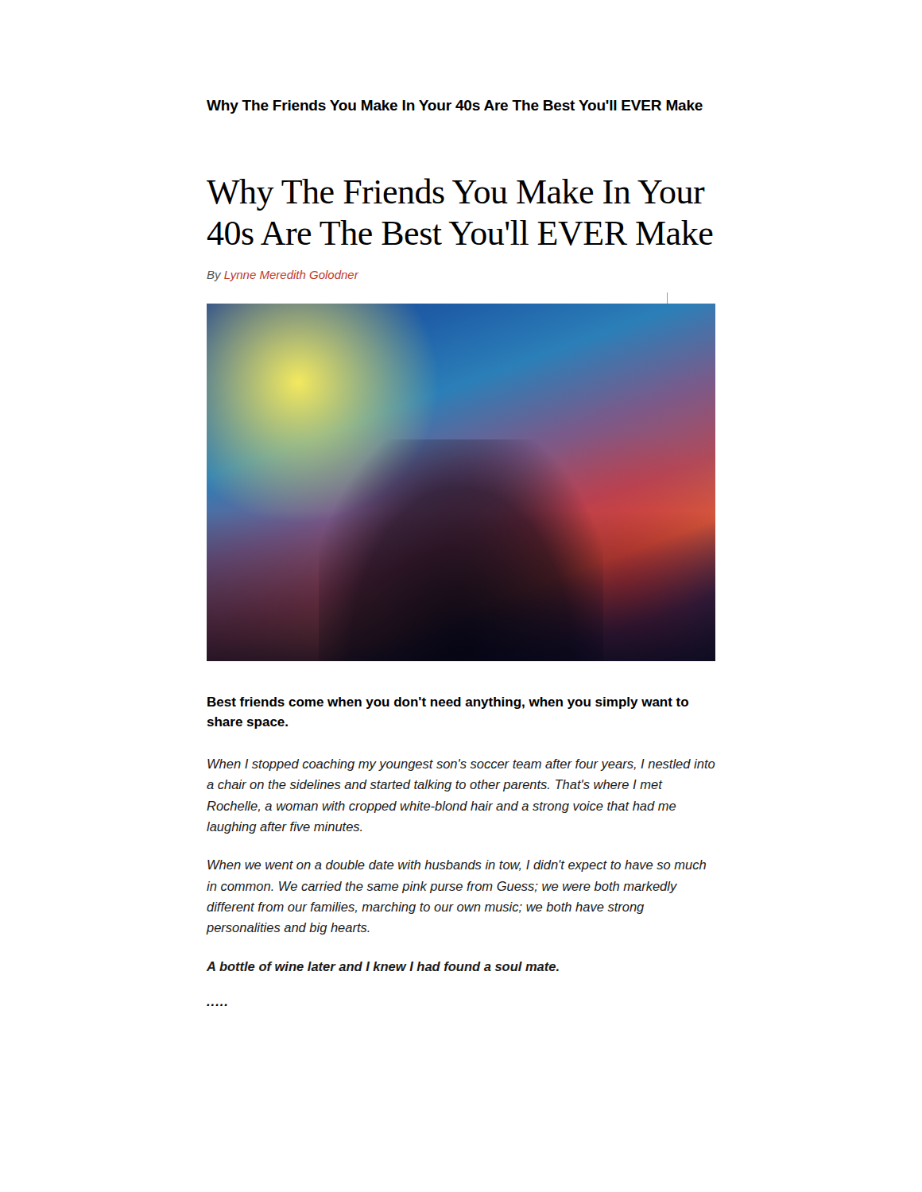Why The Friends You Make In Your 40s Are The Best You'll EVER Make
Why The Friends You Make In Your 40s Are The Best You'll EVER Make
By Lynne Meredith Golodner
Best friends come when you don't need anything, when you simply want to share space.
When I stopped coaching my youngest son's soccer team after four years, I nestled into a chair on the sidelines and started talking to other parents. That's where I met Rochelle, a woman with cropped white-blond hair and a strong voice that had me laughing after five minutes.
When we went on a double date with husbands in tow, I didn't expect to have so much in common. We carried the same pink purse from Guess; we were both markedly different from our families, marching to our own music; we both have strong personalities and big hearts.
A bottle of wine later and I knew I had found a soul mate.
.....